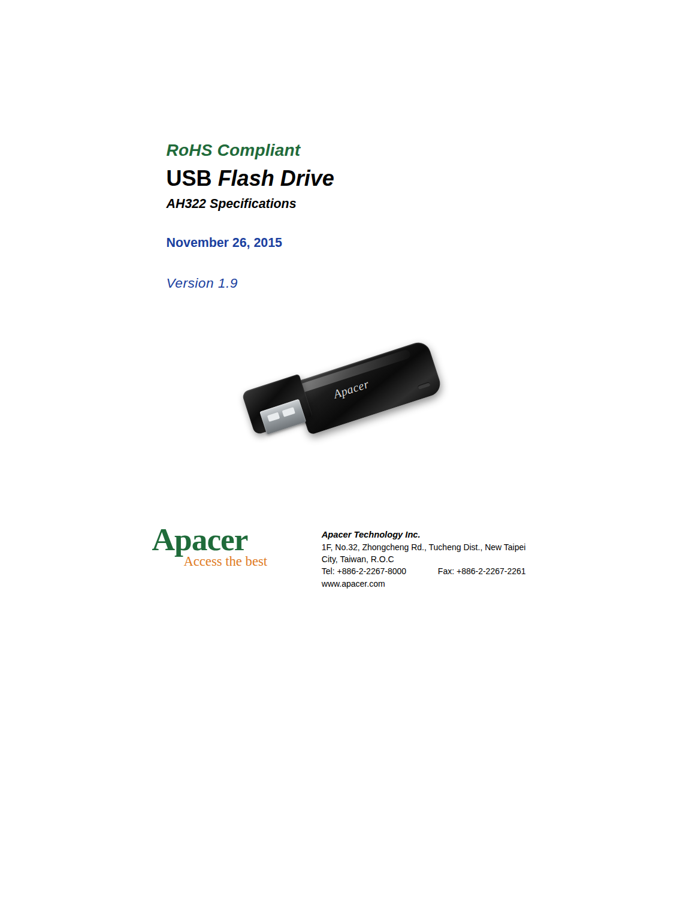RoHS Compliant
USB Flash Drive
AH322 Specifications
November 26, 2015
Version 1.9
Apacer
Apacer
Access the best
Apacer Technology Inc.
1F, No.32, Zhongcheng Rd., Tucheng Dist., New Taipei City, Taiwan, R.O.C
Tel: +886-2-2267-8000Fax: +886-2-2267-2261
www.apacer.com